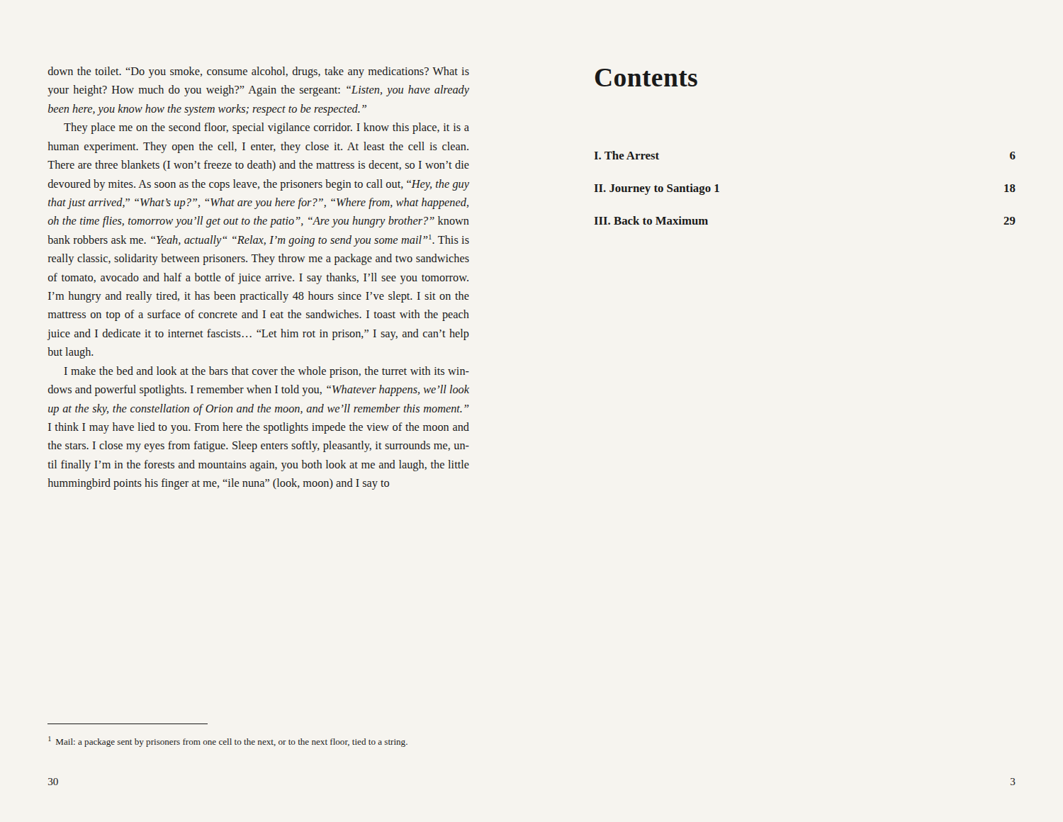down the toilet. “Do you smoke, consume alcohol, drugs, take any medications? What is your height? How much do you weigh?” Again the sergeant: “Listen, you have already been here, you know how the system works; respect to be respected.”
They place me on the second floor, special vigilance corridor. I know this place, it is a human experiment. They open the cell, I enter, they close it. At least the cell is clean. There are three blankets (I won’t freeze to death) and the mattress is decent, so I won’t die devoured by mites. As soon as the cops leave, the prisoners begin to call out, “Hey, the guy that just arrived,” “What’s up?”, “What are you here for?”, “Where from, what happened, oh the time flies, tomorrow you’ll get out to the patio”, “Are you hungry brother?” known bank robbers ask me. “Yeah, actually“ “Relax, I’m going to send you some mail”1. This is really classic, solidarity between prisoners. They throw me a package and two sandwiches of tomato, avocado and half a bottle of juice arrive. I say thanks, I’ll see you tomorrow. I’m hungry and really tired, it has been practically 48 hours since I’ve slept. I sit on the mattress on top of a surface of concrete and I eat the sandwiches. I toast with the peach juice and I dedicate it to internet fascists… “Let him rot in prison,” I say, and can’t help but laugh.
I make the bed and look at the bars that cover the whole prison, the turret with its windows and powerful spotlights. I remember when I told you, “Whatever happens, we’ll look up at the sky, the constellation of Orion and the moon, and we’ll remember this moment.” I think I may have lied to you. From here the spotlights impede the view of the moon and the stars. I close my eyes from fatigue. Sleep enters softly, pleasantly, it surrounds me, until finally I’m in the forests and mountains again, you both look at me and laugh, the little hummingbird points his finger at me, “ile nuna” (look, moon) and I say to
1 Mail: a package sent by prisoners from one cell to the next, or to the next floor, tied to a string.
30
Contents
I. The Arrest 6
II. Journey to Santiago 1 18
III. Back to Maximum 29
3